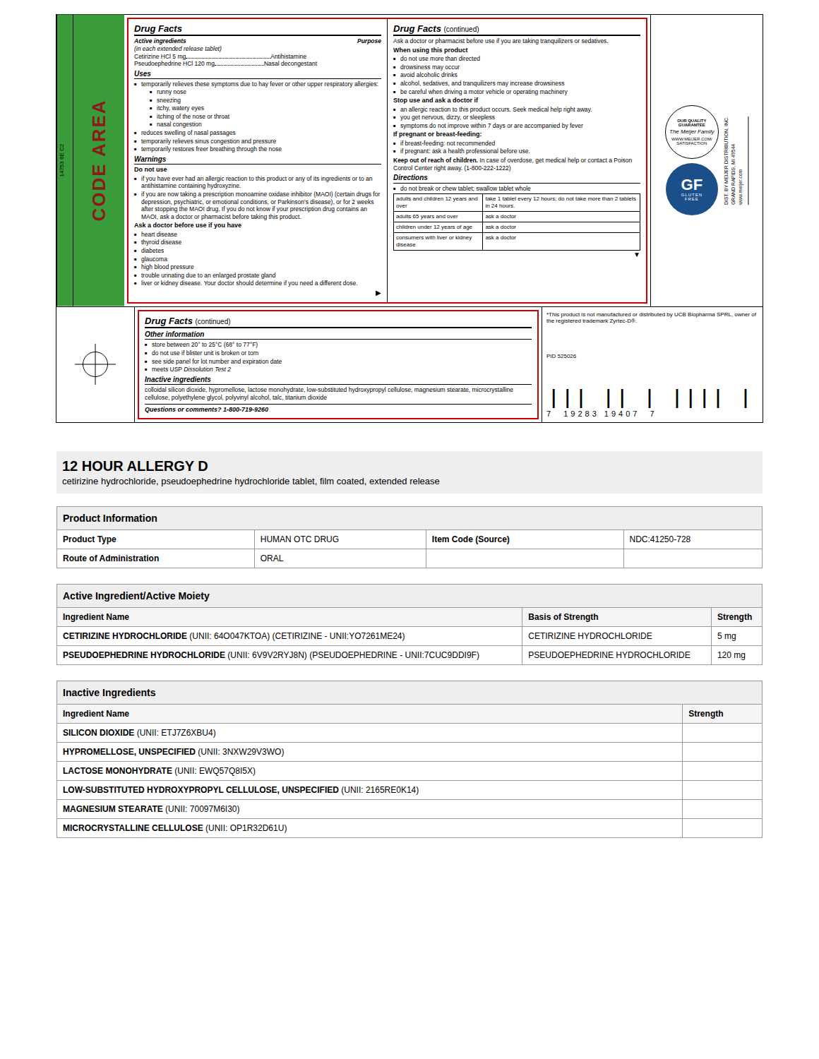14753 6E C2
CODE AREA
Drug Facts
Active ingredients Purpose
(in each extended release tablet)
Cetirizine HCl 5 mg Antihistamine
Pseudoephedrine HCl 120 mg Nasal decongestant
Uses
temporarily relieves these symptoms due to hay fever or other upper respiratory allergies:
runny nose
sneezing
itchy, watery eyes
itching of the nose or throat
nasal congestion
reduces swelling of nasal passages
temporarily relieves sinus congestion and pressure
temporarily restores freer breathing through the nose
Warnings
Do not use
if you have ever had an allergic reaction to this product or any of its ingredients or to an antihistamine containing hydroxyzine.
if you are now taking a prescription monoamine oxidase inhibitor (MAOI) (certain drugs for depression, psychiatric, or emotional conditions, or Parkinson's disease), or for 2 weeks after stopping the MAOI drug. If you do not know if your prescription drug contains an MAOI, ask a doctor or pharmacist before taking this product.
Ask a doctor before use if you have
heart disease
thyroid disease
diabetes
glaucoma
high blood pressure
trouble urinating due to an enlarged prostate gland
liver or kidney disease. Your doctor should determine if you need a different dose.
▶
Drug Facts (continued)
Ask a doctor or pharmacist before use if you are taking tranquilizers or sedatives.
When using this product
do not use more than directed
drowsiness may occur
avoid alcoholic drinks
alcohol, sedatives, and tranquilizers may increase drowsiness
be careful when driving a motor vehicle or operating machinery
Stop use and ask a doctor if
an allergic reaction to this product occurs. Seek medical help right away.
you get nervous, dizzy, or sleepless
symptoms do not improve within 7 days or are accompanied by fever
If pregnant or breast-feeding:
if breast-feeding: not recommended
if pregnant: ask a health professional before use.
Keep out of reach of children. In case of overdose, get medical help or contact a Poison Control Center right away. (1-800-222-1222)
Directions
do not break or chew tablet; swallow tablet whole
| adults and children 12 years and over | take 1 tablet every 12 hours; do not take more than 2 tablets in 24 hours. |
| adults 65 years and over | ask a doctor |
| children under 12 years of age | ask a doctor |
| consumers with liver or kidney disease | ask a doctor |
▼
OUR QUALITY
GUARANTEE
The Meijer Family
WWW.MEIJER.COM/
SATISFACTION
GF
GLUTEN
FREE
DIST. BY MEIJER DISTRIBUTION, INC.
GRAND RAPIDS, MI 49544
www.meijer.com
Drug Facts (continued)
Other information
store between 20° to 25°C (68° to 77°F)
do not use if blister unit is broken or torn
see side panel for lot number and expiration date
meets USP Dissolution Test 2
Inactive ingredients
colloidal silicon dioxide, hypromellose, lactose monohydrate, low-substituted hydroxypropyl cellulose, magnesium stearate, microcrystalline cellulose, polyethylene glycol, polyvinyl alcohol, talc, titanium dioxide
Questions or comments? 1-800-719-9260
*This product is not manufactured or distributed by UCB Biopharma SPRL, owner of the registered trademark Zyrtec-D®.
PID 525026
||| || | |||| | || ||| | |||| || | ||| || || | |||| | || |||
7 19283 19407 7
12 HOUR ALLERGY D
cetirizine hydrochloride, pseudoephedrine hydrochloride tablet, film coated, extended release
Product Information
| Product Type | HUMAN OTC DRUG | Item Code (Source) | NDC:41250-728 |
| Route of Administration | ORAL | | |
Active Ingredient/Active Moiety
| Ingredient Name | Basis of Strength | Strength |
| --- | --- | --- |
| CETIRIZINE HYDROCHLORIDE (UNII: 64O047KTOA) (CETIRIZINE - UNII:YO7261ME24) | CETIRIZINE HYDROCHLORIDE | 5 mg |
| PSEUDOEPHEDRINE HYDROCHLORIDE (UNII: 6V9V2RYJ8N) (PSEUDOEPHEDRINE - UNII:7CUC9DDI9F) | PSEUDOEPHEDRINE HYDROCHLORIDE | 120 mg |
Inactive Ingredients
| Ingredient Name | Strength |
| --- | --- |
| SILICON DIOXIDE (UNII: ETJ7Z6XBU4) | |
| HYPROMELLOSE, UNSPECIFIED (UNII: 3NXW29V3WO) | |
| LACTOSE MONOHYDRATE (UNII: EWQ57Q8I5X) | |
| LOW-SUBSTITUTED HYDROXYPROPYL CELLULOSE, UNSPECIFIED (UNII: 2165RE0K14) | |
| MAGNESIUM STEARATE (UNII: 70097M6I30) | |
| MICROCRYSTALLINE CELLULOSE (UNII: OP1R32D61U) | |